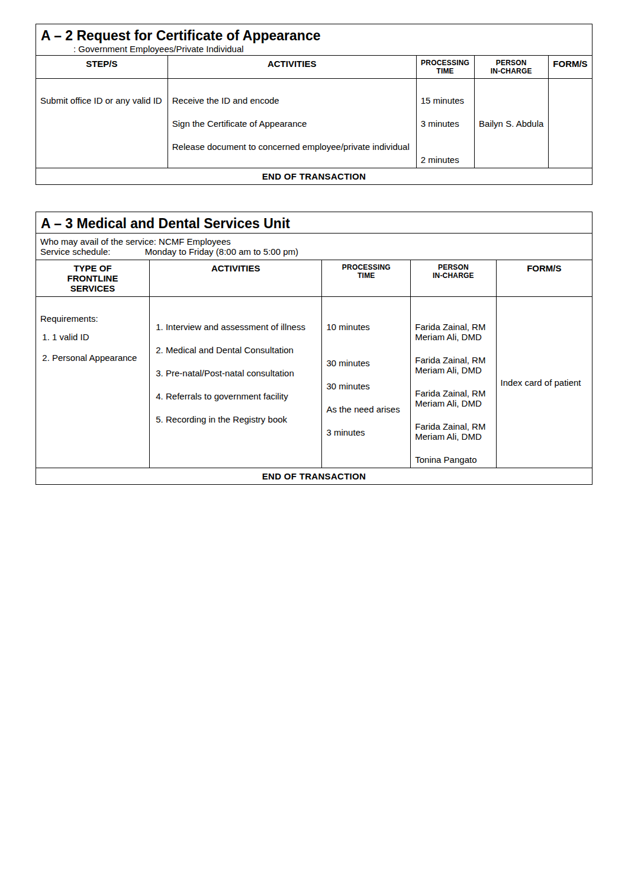| A – 2 Request for Certificate of Appearance : Government Employees/Private Individual |
| STEP/S | ACTIVITIES | PROCESSING TIME | PERSON IN-CHARGE | FORM/S |
| Submit office ID or any valid ID | Receive the ID and encode Sign the Certificate of Appearance Release document to concerned employee/private individual | 15 minutes 3 minutes 2 minutes | Bailyn S. Abdula | |
| END OF TRANSACTION |
| A – 3 Medical and Dental Services Unit |
| Who may avail of the service: NCMF Employees Service schedule: Monday to Friday (8:00 am to 5:00 pm) |
| TYPE OF FRONTLINE SERVICES | ACTIVITIES | PROCESSING TIME | PERSON IN-CHARGE | FORM/S |
| Requirements: 1 valid ID Personal Appearance | Interview and assessment of illness Medical and Dental Consultation Pre-natal/Post-natal consultation Referrals to government facility Recording in the Registry book | 10 minutes 30 minutes 30 minutes As the need arises 3 minutes | Farida Zainal, RM Meriam Ali, DMD Farida Zainal, RM Meriam Ali, DMD Farida Zainal, RM Meriam Ali, DMD Farida Zainal, RM Meriam Ali, DMD Tonina Pangato | Index card of patient |
| END OF TRANSACTION |